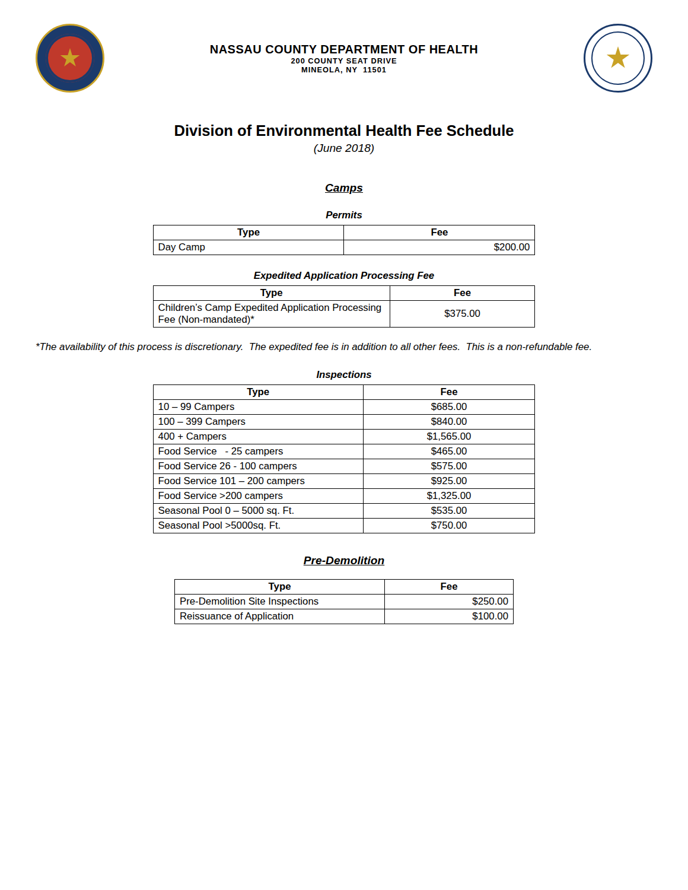NASSAU COUNTY DEPARTMENT OF HEALTH
200 COUNTY SEAT DRIVE
MINEOLA, NY 11501
Division of Environmental Health Fee Schedule
(June 2018)
Camps
Permits
| Type | Fee |
| --- | --- |
| Day Camp | $200.00 |
Expedited Application Processing Fee
| Type | Fee |
| --- | --- |
| Children’s Camp Expedited Application Processing Fee (Non-mandated)* | $375.00 |
*The availability of this process is discretionary. The expedited fee is in addition to all other fees. This is a non-refundable fee.
Inspections
| Type | Fee |
| --- | --- |
| 10 – 99 Campers | $685.00 |
| 100 – 399 Campers | $840.00 |
| 400 + Campers | $1,565.00 |
| Food Service - 25 campers | $465.00 |
| Food Service 26 - 100 campers | $575.00 |
| Food Service 101 – 200 campers | $925.00 |
| Food Service >200 campers | $1,325.00 |
| Seasonal Pool 0 – 5000 sq. Ft. | $535.00 |
| Seasonal Pool >5000sq. Ft. | $750.00 |
Pre-Demolition
| Type | Fee |
| --- | --- |
| Pre-Demolition Site Inspections | $250.00 |
| Reissuance of Application | $100.00 |